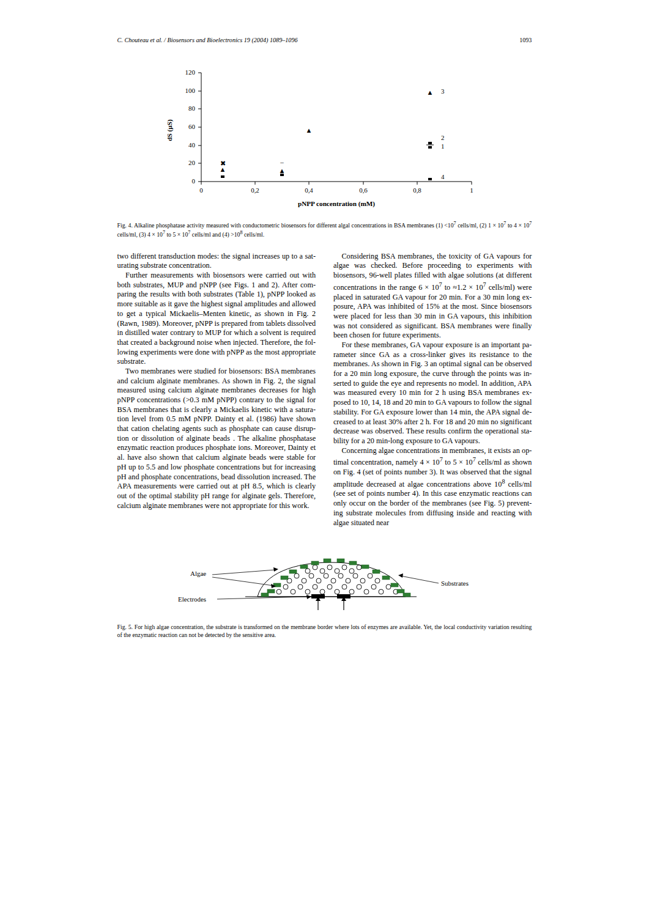C. Chouteau et al. / Biosensors and Bioelectronics 19 (2004) 1089–1096 1093
0 20 40 60 80 100 120 0 0,2 0,4 0,6 0,8 1 dS (µS) pNPP concentration (mM) ✖ ▲ – ▲ ▲ ▲ 3 2 1 4
Fig. 4. Alkaline phosphatase activity measured with conductometric biosensors for different algal concentrations in BSA membranes (1) <107 cells/ml, (2) 1 × 107 to 4 × 107 cells/ml, (3) 4 × 107 to 5 × 107 cells/ml and (4) >108 cells/ml.
two different transduction modes: the signal increases up to a saturating substrate concentration.
Further measurements with biosensors were carried out with both substrates, MUP and pNPP (see Figs. 1 and 2). After comparing the results with both substrates (Table 1), pNPP looked as more suitable as it gave the highest signal amplitudes and allowed to get a typical Mickaelis–Menten kinetic, as shown in Fig. 2 (Rawn, 1989). Moreover, pNPP is prepared from tablets dissolved in distilled water contrary to MUP for which a solvent is required that created a background noise when injected. Therefore, the following experiments were done with pNPP as the most appropriate substrate.
Two membranes were studied for biosensors: BSA membranes and calcium alginate membranes. As shown in Fig. 2, the signal measured using calcium alginate membranes decreases for high pNPP concentrations (>0.3 mM pNPP) contrary to the signal for BSA membranes that is clearly a Mickaelis kinetic with a saturation level from 0.5 mM pNPP. Dainty et al. (1986) have shown that cation chelating agents such as phosphate can cause disruption or dissolution of alginate beads . The alkaline phosphatase enzymatic reaction produces phosphate ions. Moreover, Dainty et al. have also shown that calcium alginate beads were stable for pH up to 5.5 and low phosphate concentrations but for increasing pH and phosphate concentrations, bead dissolution increased. The APA measurements were carried out at pH 8.5, which is clearly out of the optimal stability pH range for alginate gels. Therefore, calcium alginate membranes were not appropriate for this work.
Considering BSA membranes, the toxicity of GA vapours for algae was checked. Before proceeding to experiments with biosensors, 96-well plates filled with algae solutions (at different concentrations in the range 6 × 107 to ≈1.2 × 107 cells/ml) were placed in saturated GA vapour for 20 min. For a 30 min long exposure, APA was inhibited of 15% at the most. Since biosensors were placed for less than 30 min in GA vapours, this inhibition was not considered as significant. BSA membranes were finally been chosen for future experiments.
For these membranes, GA vapour exposure is an important parameter since GA as a cross-linker gives its resistance to the membranes. As shown in Fig. 3 an optimal signal can be observed for a 20 min long exposure, the curve through the points was inserted to guide the eye and represents no model. In addition, APA was measured every 10 min for 2 h using BSA membranes exposed to 10, 14, 18 and 20 min to GA vapours to follow the signal stability. For GA exposure lower than 14 min, the APA signal decreased to at least 30% after 2 h. For 18 and 20 min no significant decrease was observed. These results confirm the operational stability for a 20 min-long exposure to GA vapours.
Concerning algae concentrations in membranes, it exists an optimal concentration, namely 4 × 107 to 5 × 107 cells/ml as shown on Fig. 4 (set of points number 3). It was observed that the signal amplitude decreased at algae concentrations above 108 cells/ml (see set of points number 4). In this case enzymatic reactions can only occur on the border of the membranes (see Fig. 5) preventing substrate molecules from diffusing inside and reacting with algae situated near
Algae Substrates Electrodes
Fig. 5. For high algae concentration, the substrate is transformed on the membrane border where lots of enzymes are available. Yet, the local conductivity variation resulting of the enzymatic reaction can not be detected by the sensitive area.